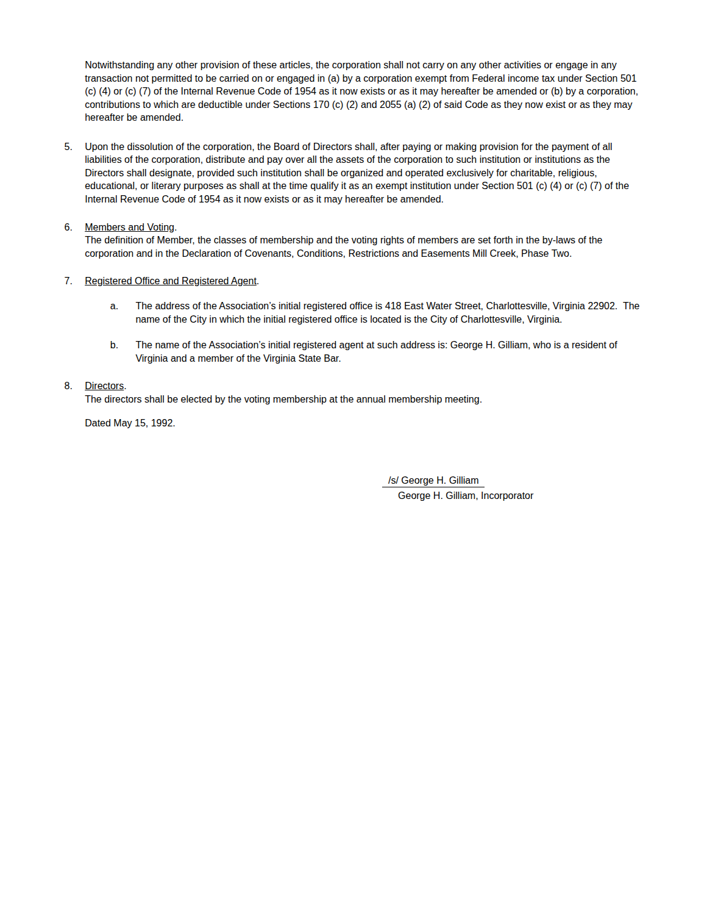Notwithstanding any other provision of these articles, the corporation shall not carry on any other activities or engage in any transaction not permitted to be carried on or engaged in (a) by a corporation exempt from Federal income tax under Section 501 (c) (4) or (c) (7) of the Internal Revenue Code of 1954 as it now exists or as it may hereafter be amended or (b) by a corporation, contributions to which are deductible under Sections 170 (c) (2) and 2055 (a) (2) of said Code as they now exist or as they may hereafter be amended.
Upon the dissolution of the corporation, the Board of Directors shall, after paying or making provision for the payment of all liabilities of the corporation, distribute and pay over all the assets of the corporation to such institution or institutions as the Directors shall designate, provided such institution shall be organized and operated exclusively for charitable, religious, educational, or literary purposes as shall at the time qualify it as an exempt institution under Section 501 (c) (4) or (c) (7) of the Internal Revenue Code of 1954 as it now exists or as it may hereafter be amended.
Members and Voting.
The definition of Member, the classes of membership and the voting rights of members are set forth in the by-laws of the corporation and in the Declaration of Covenants, Conditions, Restrictions and Easements Mill Creek, Phase Two.
Registered Office and Registered Agent.
The address of the Association’s initial registered office is 418 East Water Street, Charlottesville, Virginia 22902. The name of the City in which the initial registered office is located is the City of Charlottesville, Virginia.
The name of the Association’s initial registered agent at such address is: George H. Gilliam, who is a resident of Virginia and a member of the Virginia State Bar.
Directors.
The directors shall be elected by the voting membership at the annual membership meeting.
Dated May 15, 1992.
/s/ George H. Gilliam
George H. Gilliam, Incorporator